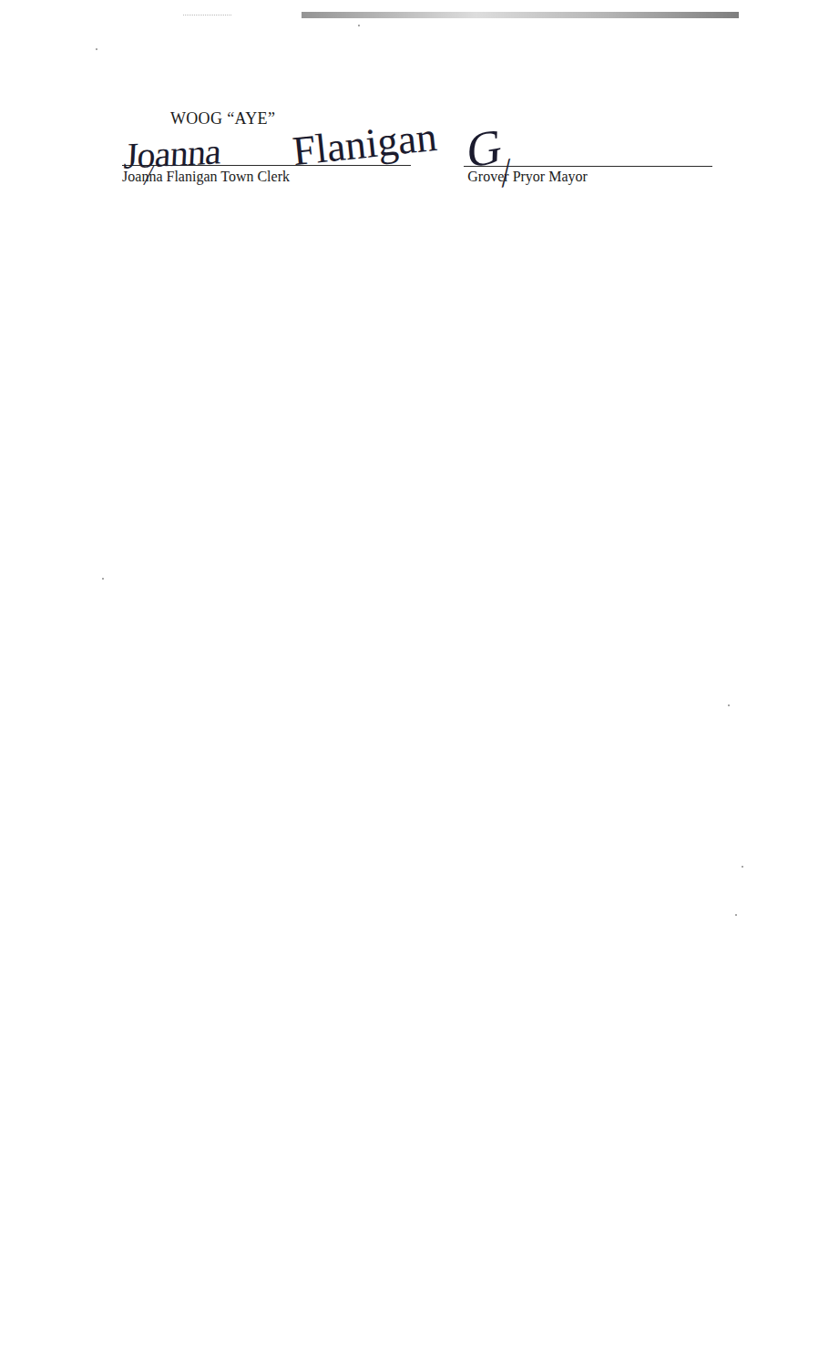WOOG “AYE”
Joanna Flanigan Town Clerk
Joanna Flanigan ⁄
Grover Pryor Mayor
G ⁄